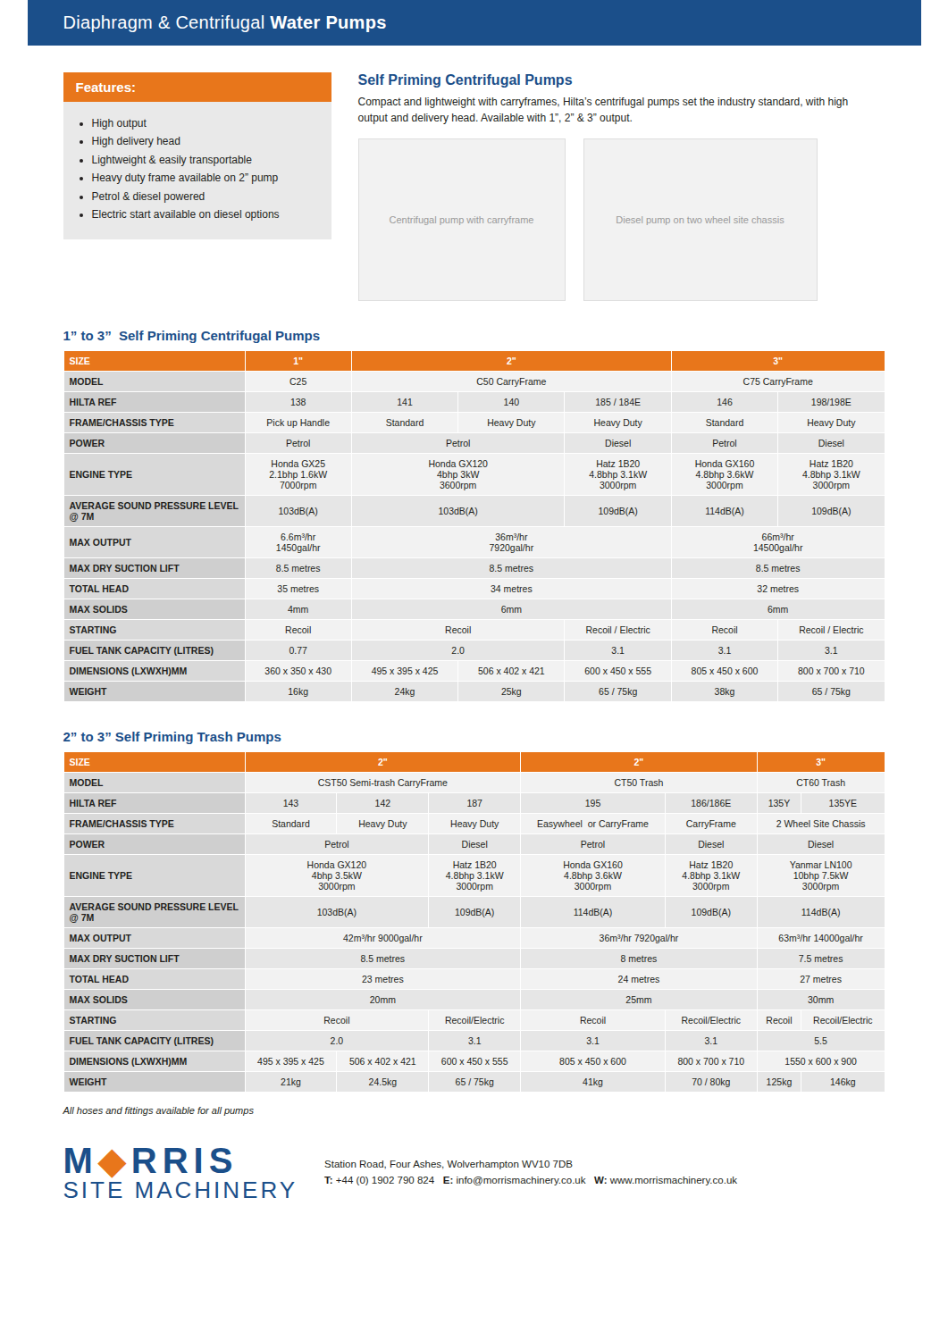Diaphragm & Centrifugal Water Pumps
Features:
High output
High delivery head
Lightweight & easily transportable
Heavy duty frame available on 2” pump
Petrol & diesel powered
Electric start available on diesel options
Self Priming Centrifugal Pumps
Compact and lightweight with carryframes, Hilta’s centrifugal pumps set the industry standard, with high output and delivery head. Available with 1”, 2” & 3” output.
Centrifugal pump with carryframe
Diesel pump on two wheel site chassis
1” to 3” Self Priming Centrifugal Pumps
| Size | 1" | 2" | 3" |
| --- | --- | --- | --- |
| Model | C25 | C50 CarryFrame | C75 CarryFrame |
| Hilta Ref | 138 | 141 | 140 | 185 / 184E | 146 | 198/198E |
| Frame/Chassis Type | Pick up Handle | Standard | Heavy Duty | Heavy Duty | Standard | Heavy Duty |
| Power | Petrol | Petrol | Diesel | Petrol | Diesel |
| Engine Type | Honda GX25 2.1bhp 1.6kW 7000rpm | Honda GX120 4bhp 3kW 3600rpm | Hatz 1B20 4.8bhp 3.1kW 3000rpm | Honda GX160 4.8bhp 3.6kW 3000rpm | Hatz 1B20 4.8bhp 3.1kW 3000rpm |
| Average Sound Pressure Level @ 7m | 103dB(A) | 103dB(A) | 109dB(A) | 114dB(A) | 109dB(A) |
| Max Output | 6.6m³/hr 1450gal/hr | 36m³/hr 7920gal/hr | 66m³/hr 14500gal/hr |
| Max Dry Suction Lift | 8.5 metres | 8.5 metres | 8.5 metres |
| Total Head | 35 metres | 34 metres | 32 metres |
| Max Solids | 4mm | 6mm | 6mm |
| Starting | Recoil | Recoil | Recoil / Electric | Recoil | Recoil / Electric |
| Fuel Tank Capacity (Litres) | 0.77 | 2.0 | 3.1 | 3.1 | 3.1 |
| Dimensions (LxWxH)mm | 360 x 350 x 430 | 495 x 395 x 425 | 506 x 402 x 421 | 600 x 450 x 555 | 805 x 450 x 600 | 800 x 700 x 710 |
| Weight | 16kg | 24kg | 25kg | 65 / 75kg | 38kg | 65 / 75kg |
2” to 3” Self Priming Trash Pumps
| Size | 2" | 2" | 3" |
| --- | --- | --- | --- |
| Model | CST50 Semi-trash CarryFrame | CT50 Trash | CT60 Trash |
| Hilta Ref | 143 | 142 | 187 | 195 | 186/186E | 135Y | 135YE |
| Frame/Chassis Type | Standard | Heavy Duty | Heavy Duty | Easywheel or CarryFrame | CarryFrame | 2 Wheel Site Chassis |
| Power | Petrol | Diesel | Petrol | Diesel | Diesel |
| Engine Type | Honda GX120 4bhp 3.5kW 3000rpm | Hatz 1B20 4.8bhp 3.1kW 3000rpm | Honda GX160 4.8bhp 3.6kW 3000rpm | Hatz 1B20 4.8bhp 3.1kW 3000rpm | Yanmar LN100 10bhp 7.5kW 3000rpm |
| Average Sound Pressure Level @ 7m | 103dB(A) | 109dB(A) | 114dB(A) | 109dB(A) | 114dB(A) |
| Max Output | 42m³/hr 9000gal/hr | 36m³/hr 7920gal/hr | 63m³/hr 14000gal/hr |
| Max Dry Suction Lift | 8.5 metres | 8 metres | 7.5 metres |
| Total Head | 23 metres | 24 metres | 27 metres |
| Max Solids | 20mm | 25mm | 30mm |
| Starting | Recoil | Recoil/Electric | Recoil | Recoil/Electric | Recoil | Recoil/Electric |
| Fuel Tank Capacity (Litres) | 2.0 | 3.1 | 3.1 | 3.1 | 5.5 |
| Dimensions (LxWxH)mm | 495 x 395 x 425 | 506 x 402 x 421 | 600 x 450 x 555 | 805 x 450 x 600 | 800 x 700 x 710 | 1550 x 600 x 900 |
| Weight | 21kg | 24.5kg | 65 / 75kg | 41kg | 70 / 80kg | 125kg | 146kg |
All hoses and fittings available for all pumps
M◆RRIS
SITE MACHINERY
Station Road, Four Ashes, Wolverhampton WV10 7DB
T: +44 (0) 1902 790 824 E: info@morrismachinery.co.uk W: www.morrismachinery.co.uk